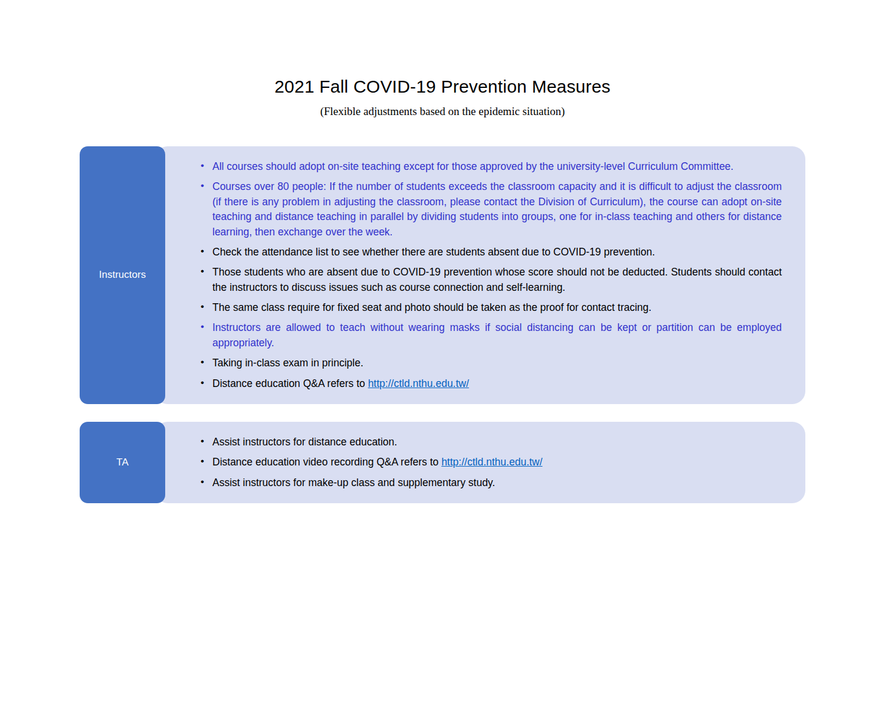2021 Fall COVID-19 Prevention Measures
(Flexible adjustments based on the epidemic situation)
Instructors
All courses should adopt on-site teaching except for those approved by the university-level Curriculum Committee.
Courses over 80 people: If the number of students exceeds the classroom capacity and it is difficult to adjust the classroom (if there is any problem in adjusting the classroom, please contact the Division of Curriculum), the course can adopt on-site teaching and distance teaching in parallel by dividing students into groups, one for in-class teaching and others for distance learning, then exchange over the week.
Check the attendance list to see whether there are students absent due to COVID-19 prevention.
Those students who are absent due to COVID-19 prevention whose score should not be deducted. Students should contact the instructors to discuss issues such as course connection and self-learning.
The same class require for fixed seat and photo should be taken as the proof for contact tracing.
Instructors are allowed to teach without wearing masks if social distancing can be kept or partition can be employed appropriately.
Taking in-class exam in principle.
Distance education Q&A refers to http://ctld.nthu.edu.tw/
TA
Assist instructors for distance education.
Distance education video recording Q&A refers to http://ctld.nthu.edu.tw/
Assist instructors for make-up class and supplementary study.